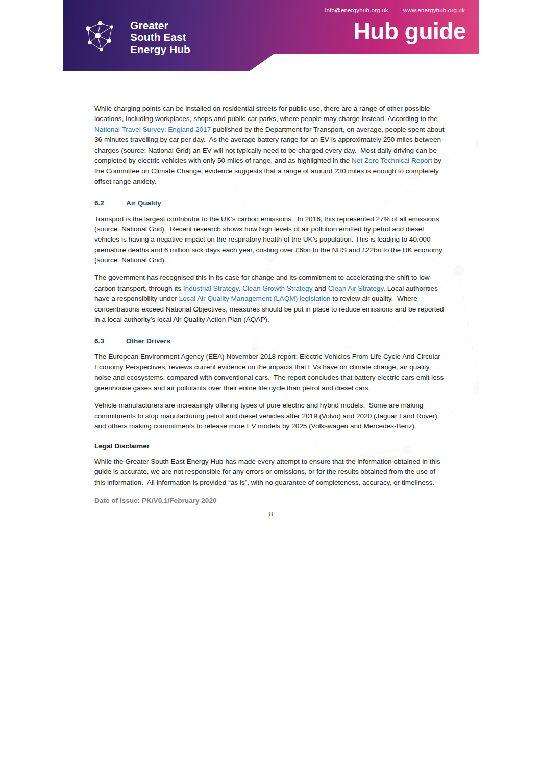info@energyhub.org.uk www.energyhub.org.uk
Hub guide
Greater
South East
Energy Hub
While charging points can be installed on residential streets for public use, there are a range of other possible locations, including workplaces, shops and public car parks, where people may charge instead. According to the National Travel Survey: England 2017 published by the Department for Transport, on average, people spent about 36 minutes travelling by car per day. As the average battery range for an EV is approximately 250 miles between charges (source: National Grid) an EV will not typically need to be charged every day. Most daily driving can be completed by electric vehicles with only 50 miles of range, and as highlighted in the Net Zero Technical Report by the Committee on Climate Change, evidence suggests that a range of around 230 miles is enough to completely offset range anxiety.
6.2 Air Quality
Transport is the largest contributor to the UK’s carbon emissions. In 2016, this represented 27% of all emissions (source: National Grid). Recent research shows how high levels of air pollution emitted by petrol and diesel vehicles is having a negative impact on the respiratory health of the UK’s population. This is leading to 40,000 premature deaths and 6 million sick days each year, costing over £6bn to the NHS and £22bn to the UK economy (source: National Grid).
The government has recognised this in its case for change and its commitment to accelerating the shift to low carbon transport, through its Industrial Strategy, Clean Growth Strategy and Clean Air Strategy. Local authorities have a responsibility under Local Air Quality Management (LAQM) legislation to review air quality. Where concentrations exceed National Objectives, measures should be put in place to reduce emissions and be reported in a local authority’s local Air Quality Action Plan (AQAP).
6.3 Other Drivers
The European Environment Agency (EEA) November 2018 report: Electric Vehicles From Life Cycle And Circular Economy Perspectives, reviews current evidence on the impacts that EVs have on climate change, air quality, noise and ecosystems, compared with conventional cars. The report concludes that battery electric cars emit less greenhouse gases and air pollutants over their entire life cycle than petrol and diesel cars.
Vehicle manufacturers are increasingly offering types of pure electric and hybrid models. Some are making commitments to stop manufacturing petrol and diesel vehicles after 2019 (Volvo) and 2020 (Jaguar Land Rover) and others making commitments to release more EV models by 2025 (Volkswagen and Mercedes-Benz).
Legal Disclaimer
While the Greater South East Energy Hub has made every attempt to ensure that the information obtained in this guide is accurate, we are not responsible for any errors or omissions, or for the results obtained from the use of this information. All information is provided “as is”, with no guarantee of completeness, accuracy, or timeliness.
Date of issue: PK/V0.1/February 2020
8